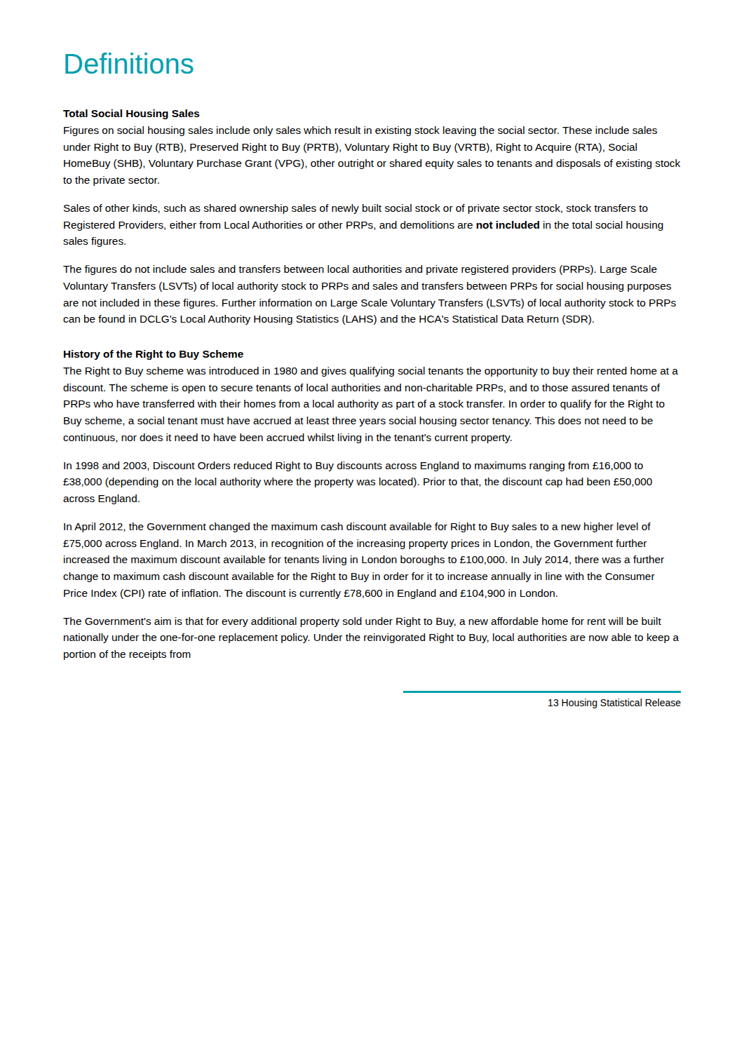Definitions
Total Social Housing Sales
Figures on social housing sales include only sales which result in existing stock leaving the social sector. These include sales under Right to Buy (RTB), Preserved Right to Buy (PRTB), Voluntary Right to Buy (VRTB), Right to Acquire (RTA), Social HomeBuy (SHB), Voluntary Purchase Grant (VPG), other outright or shared equity sales to tenants and disposals of existing stock to the private sector.
Sales of other kinds, such as shared ownership sales of newly built social stock or of private sector stock, stock transfers to Registered Providers, either from Local Authorities or other PRPs, and demolitions are not included in the total social housing sales figures.
The figures do not include sales and transfers between local authorities and private registered providers (PRPs). Large Scale Voluntary Transfers (LSVTs) of local authority stock to PRPs and sales and transfers between PRPs for social housing purposes are not included in these figures. Further information on Large Scale Voluntary Transfers (LSVTs) of local authority stock to PRPs can be found in DCLG's Local Authority Housing Statistics (LAHS) and the HCA's Statistical Data Return (SDR).
History of the Right to Buy Scheme
The Right to Buy scheme was introduced in 1980 and gives qualifying social tenants the opportunity to buy their rented home at a discount. The scheme is open to secure tenants of local authorities and non-charitable PRPs, and to those assured tenants of PRPs who have transferred with their homes from a local authority as part of a stock transfer. In order to qualify for the Right to Buy scheme, a social tenant must have accrued at least three years social housing sector tenancy. This does not need to be continuous, nor does it need to have been accrued whilst living in the tenant's current property.
In 1998 and 2003, Discount Orders reduced Right to Buy discounts across England to maximums ranging from £16,000 to £38,000 (depending on the local authority where the property was located). Prior to that, the discount cap had been £50,000 across England.
In April 2012, the Government changed the maximum cash discount available for Right to Buy sales to a new higher level of £75,000 across England. In March 2013, in recognition of the increasing property prices in London, the Government further increased the maximum discount available for tenants living in London boroughs to £100,000. In July 2014, there was a further change to maximum cash discount available for the Right to Buy in order for it to increase annually in line with the Consumer Price Index (CPI) rate of inflation. The discount is currently £78,600 in England and £104,900 in London.
The Government's aim is that for every additional property sold under Right to Buy, a new affordable home for rent will be built nationally under the one-for-one replacement policy. Under the reinvigorated Right to Buy, local authorities are now able to keep a portion of the receipts from
13 Housing Statistical Release